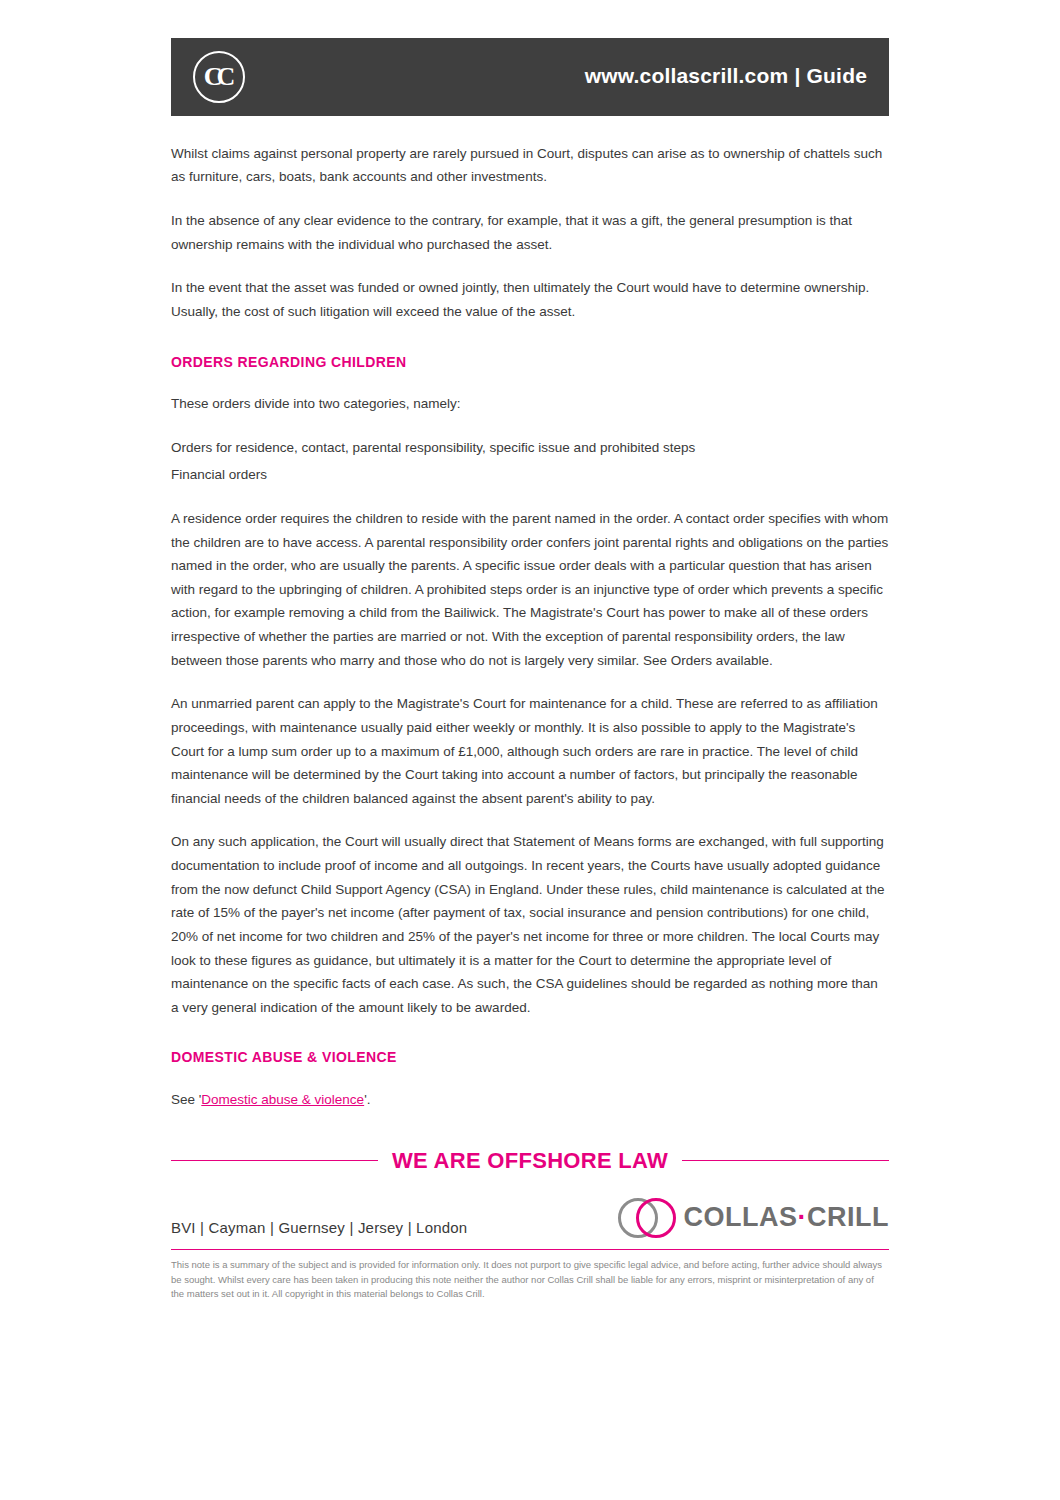CC
www.collascrill.com | Guide
Whilst claims against personal property are rarely pursued in Court, disputes can arise as to ownership of chattels such as furniture, cars, boats, bank accounts and other investments.
In the absence of any clear evidence to the contrary, for example, that it was a gift, the general presumption is that ownership remains with the individual who purchased the asset.
In the event that the asset was funded or owned jointly, then ultimately the Court would have to determine ownership. Usually, the cost of such litigation will exceed the value of the asset.
Orders regarding children
These orders divide into two categories, namely:
Orders for residence, contact, parental responsibility, specific issue and prohibited steps
Financial orders
A residence order requires the children to reside with the parent named in the order. A contact order specifies with whom the children are to have access. A parental responsibility order confers joint parental rights and obligations on the parties named in the order, who are usually the parents. A specific issue order deals with a particular question that has arisen with regard to the upbringing of children. A prohibited steps order is an injunctive type of order which prevents a specific action, for example removing a child from the Bailiwick. The Magistrate's Court has power to make all of these orders irrespective of whether the parties are married or not. With the exception of parental responsibility orders, the law between those parents who marry and those who do not is largely very similar. See Orders available.
An unmarried parent can apply to the Magistrate's Court for maintenance for a child. These are referred to as affiliation proceedings, with maintenance usually paid either weekly or monthly. It is also possible to apply to the Magistrate's Court for a lump sum order up to a maximum of £1,000, although such orders are rare in practice. The level of child maintenance will be determined by the Court taking into account a number of factors, but principally the reasonable financial needs of the children balanced against the absent parent's ability to pay.
On any such application, the Court will usually direct that Statement of Means forms are exchanged, with full supporting documentation to include proof of income and all outgoings. In recent years, the Courts have usually adopted guidance from the now defunct Child Support Agency (CSA) in England. Under these rules, child maintenance is calculated at the rate of 15% of the payer's net income (after payment of tax, social insurance and pension contributions) for one child, 20% of net income for two children and 25% of the payer's net income for three or more children. The local Courts may look to these figures as guidance, but ultimately it is a matter for the Court to determine the appropriate level of maintenance on the specific facts of each case. As such, the CSA guidelines should be regarded as nothing more than a very general indication of the amount likely to be awarded.
Domestic abuse & violence
See 'Domestic abuse & violence'.
WE ARE OFFSHORE LAW
BVI | Cayman | Guernsey | Jersey | London
COLLAS·CRILL
This note is a summary of the subject and is provided for information only. It does not purport to give specific legal advice, and before acting, further advice should always be sought. Whilst every care has been taken in producing this note neither the author nor Collas Crill shall be liable for any errors, misprint or misinterpretation of any of the matters set out in it. All copyright in this material belongs to Collas Crill.